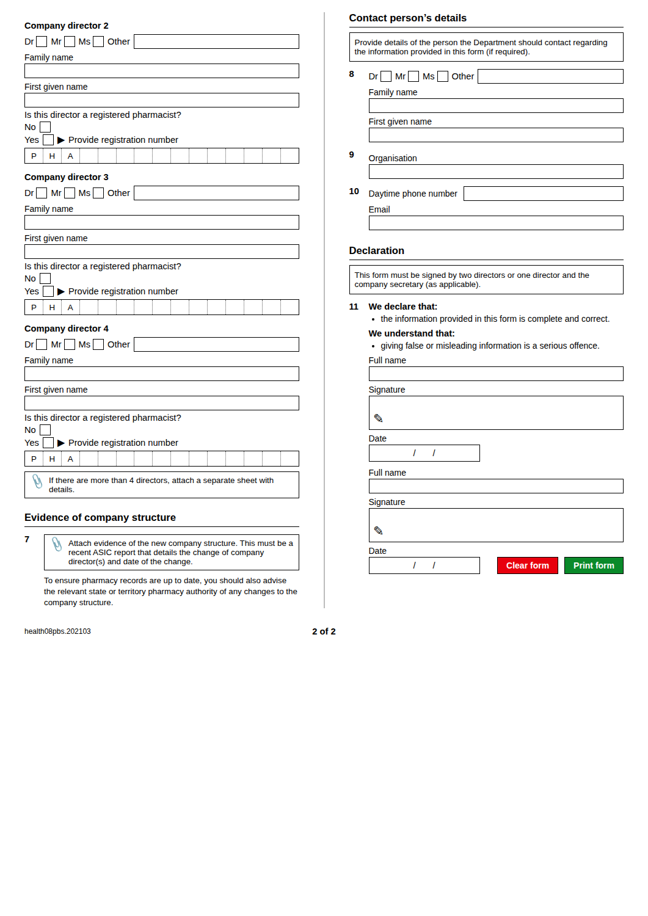Company director 2
Dr Mr Ms Other
Family name First given name
Is this director a registered pharmacist?
No
Yes ▶ Provide registration number
P
H
A
Company director 3
Dr Mr Ms Other
Family name First given name
Is this director a registered pharmacist?
No
Yes ▶ Provide registration number
P
H
A
Company director 4
Dr Mr Ms Other
Family name First given name
Is this director a registered pharmacist?
No
Yes ▶ Provide registration number
P
H
A
📎 If there are more than 4 directors, attach a separate sheet with details.
Evidence of company structure
7
📎 Attach evidence of the new company structure. This must be a recent ASIC report that details the change of company director(s) and date of the change.
To ensure pharmacy records are up to date, you should also advise the relevant state or territory pharmacy authority of any changes to the company structure.
Contact person’s details
Provide details of the person the Department should contact regarding the information provided in this form (if required).
8
Dr Mr Ms Other
Family name First given name
9
Organisation
10
Daytime phone number
Email
Declaration
This form must be signed by two directors or one director and the company secretary (as applicable).
11
We declare that:
the information provided in this form is complete and correct.
We understand that:
giving false or misleading information is a serious offence.
Full name Signature
✎
Date
//
Full name Signature
✎
Date
//
Clear form Print form
health08pbs.202103
2 of 2